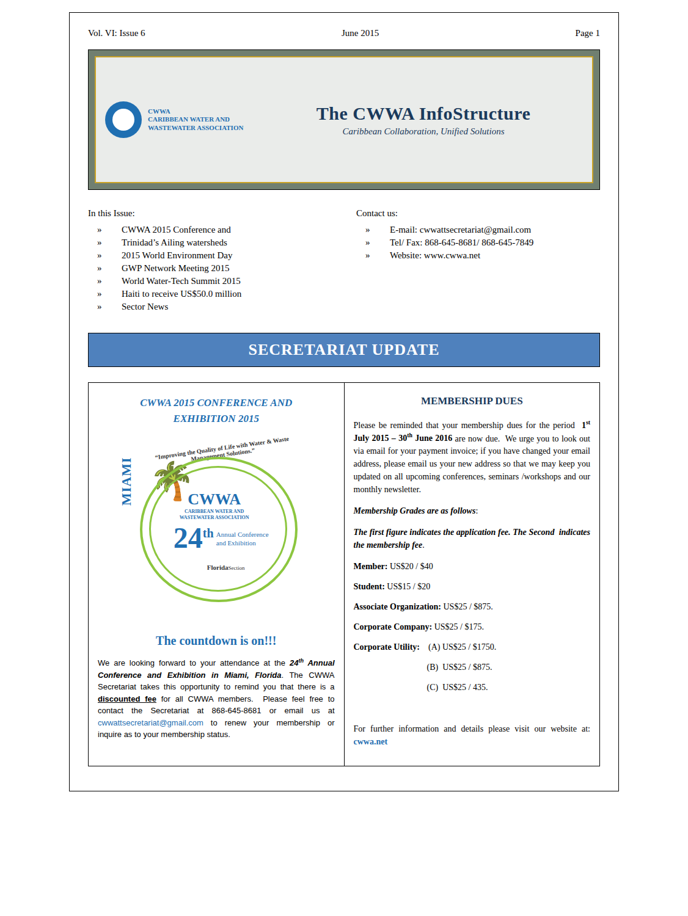Vol. VI: Issue 6 June 2015 Page 1
CWWA
CARIBBEAN WATER AND
WASTEWATER ASSOCIATION
The CWWA InfoStructure
Caribbean Collaboration, Unified Solutions
In this Issue:
»CWWA 2015 Conference and
»Trinidad’s Ailing watersheds
»2015 World Environment Day
»GWP Network Meeting 2015
»World Water-Tech Summit 2015
»Haiti to receive US$50.0 million
»Sector News
Contact us:
»E-mail: cwwattsecretariat@gmail.com
»Tel/ Fax: 868-645-8681/ 868-645-7849
»Website: www.cwwa.net
SECRETARIAT UPDATE
CWWA 2015 CONFERENCE AND
EXHIBITION 2015
“Improving the Quality of Life with Water & Waste Management Solutions.”
🌴
MIAMI
CWWA
CARIBBEAN WATER AND
WASTEWATER ASSOCIATION
24th
Annual Conference
and Exhibition
Florida Section
The countdown is on!!!
We are looking forward to your attendance at the 24th Annual Conference and Exhibition in Miami, Florida. The CWWA Secretariat takes this opportunity to remind you that there is a discounted fee for all CWWA members. Please feel free to contact the Secretariat at 868-645-8681 or email us at cwwattsecretariat@gmail.com to renew your membership or inquire as to your membership status.
MEMBERSHIP DUES
Please be reminded that your membership dues for the period 1st July 2015 – 30th June 2016 are now due. We urge you to look out via email for your payment invoice; if you have changed your email address, please email us your new address so that we may keep you updated on all upcoming conferences, seminars /workshops and our monthly newsletter.
Membership Grades are as follows:
The first figure indicates the application fee. The Second indicates the membership fee.
Member: US$20 / $40
Student: US$15 / $20
Associate Organization: US$25 / $875.
Corporate Company: US$25 / $175.
Corporate Utility: (A) US$25 / $1750.
(B) US$25 / $875.
(C) US$25 / 435.
For further information and details please visit our website at: cwwa.net